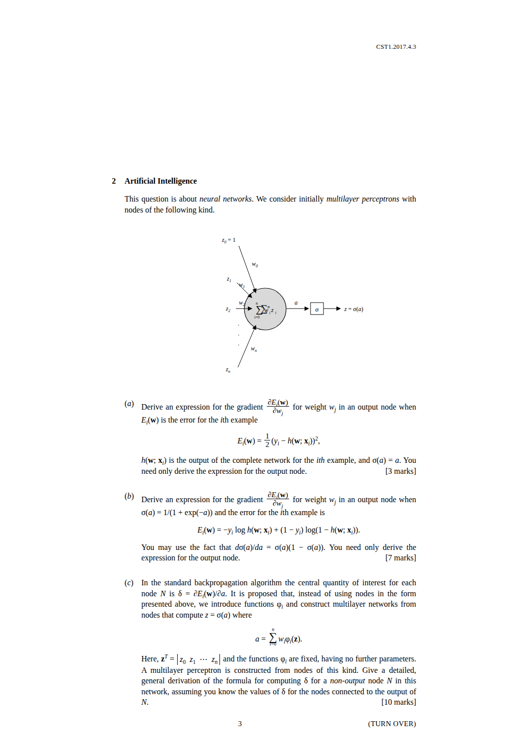CST1.2017.4.3
2 Artificial Intelligence
This question is about neural networks. We consider initially multilayer perceptrons with nodes of the following kind.
∑n ∑ n i=0 w i z i z0 = 1 w0 z1 w1 z2 w2 . . . zn wn a σ z = σ(a)
(a)
Derive an expression for the gradient ∂Ei(w)∂wj for weight wj in an output node when Ei(w) is the error for the ith example
Ei(w) = 12(yi − h(w; xi))2,
h(w; xi) is the output of the complete network for the ith example, and σ(a) = a. You need only derive the expression for the output node.[3 marks]
(b)
Derive an expression for the gradient ∂Ei(w)∂wj for weight wj in an output node when σ(a) = 1/(1 + exp(−a)) and the error for the ith example is
Ei(w) = −yi log h(w; xi) + (1 − yi) log(1 − h(w; xi)).
You may use the fact that dσ(a)/da = σ(a)(1 − σ(a)). You need only derive the expression for the output node.[7 marks]
(c)
In the standard backpropagation algorithm the central quantity of interest for each node N is δ = ∂Ei(w)/∂a. It is proposed that, instead of using nodes in the form presented above, we introduce functions φi and construct multilayer networks from nodes that compute z = σ(a) where
a = n∑i=0 wiφi(z).
Here, zT = z0 z1 ⋯ zn and the functions φi are fixed, having no further parameters. A multilayer perceptron is constructed from nodes of this kind. Give a detailed, general derivation of the formula for computing δ for a non-output node N in this network, assuming you know the values of δ for the nodes connected to the output of N.[10 marks]
3
(TURN OVER)